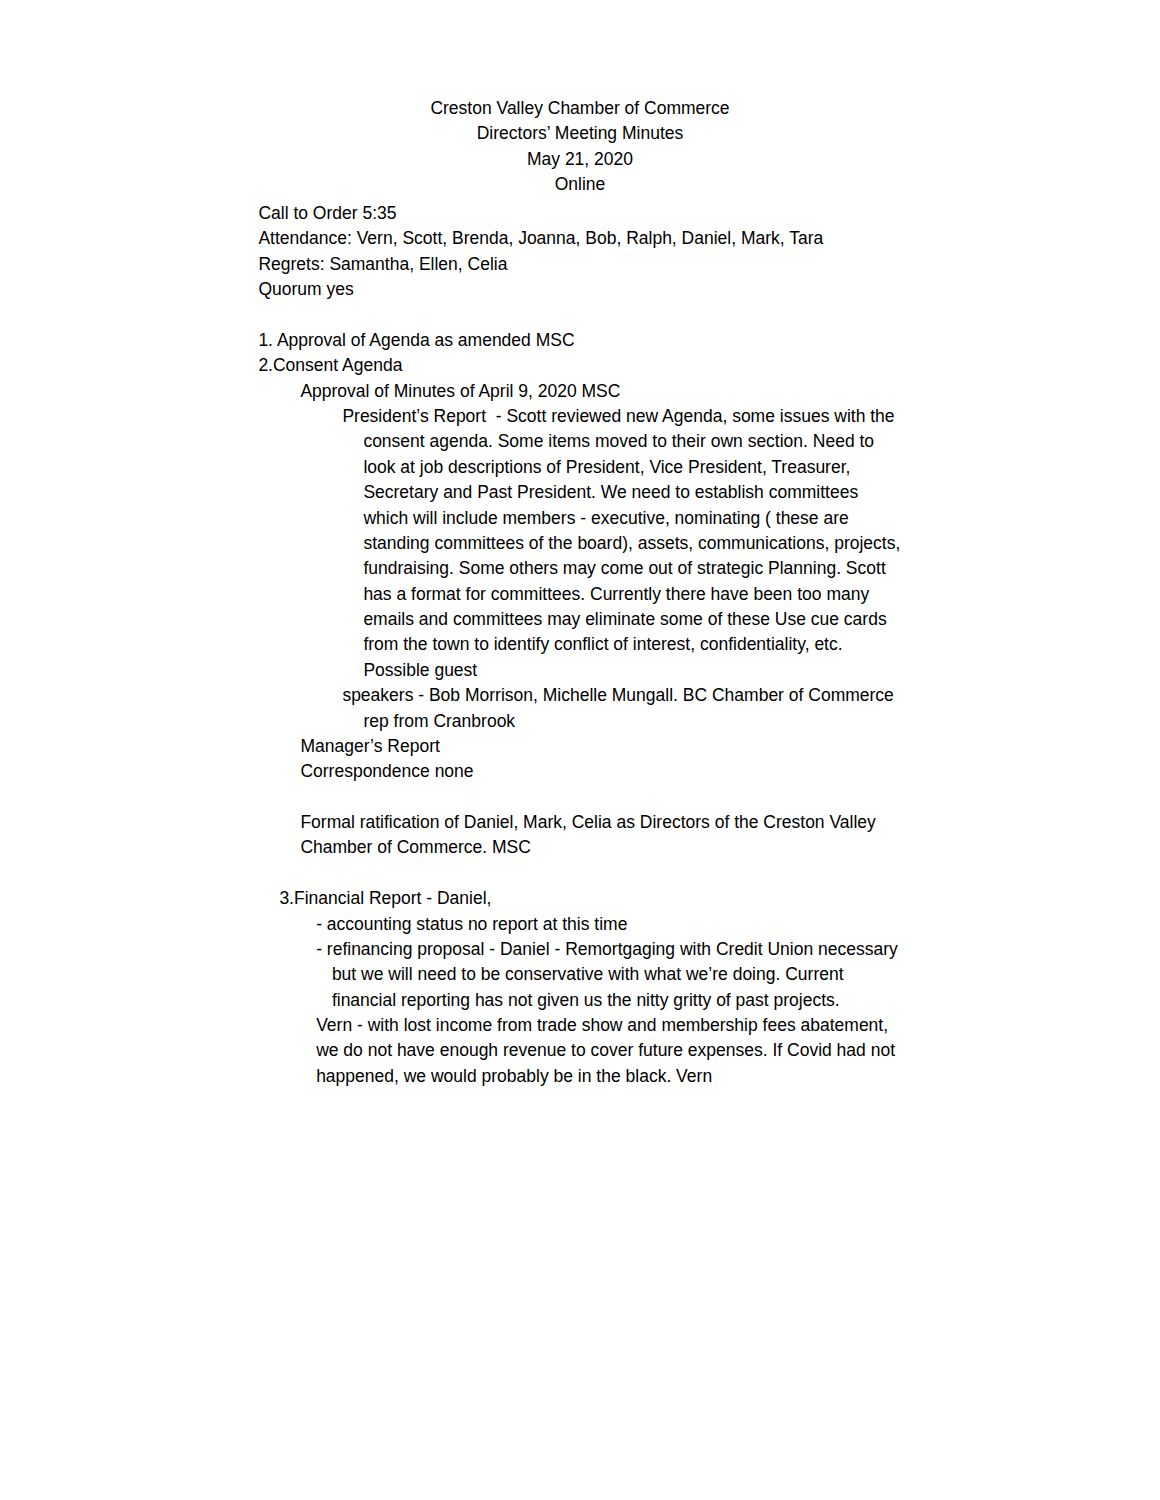Creston Valley Chamber of Commerce
Directors’ Meeting Minutes
May 21, 2020
Online
Call to Order 5:35
Attendance: Vern, Scott, Brenda, Joanna, Bob, Ralph, Daniel, Mark, Tara
Regrets: Samantha, Ellen, Celia
Quorum yes
1. Approval of Agenda as amended MSC
2.Consent Agenda
Approval of Minutes of April 9, 2020 MSC
President’s Report - Scott reviewed new Agenda, some issues with the consent agenda. Some items moved to their own section. Need to look at job descriptions of President, Vice President, Treasurer, Secretary and Past President. We need to establish committees which will include members - executive, nominating ( these are standing committees of the board), assets, communications, projects, fundraising. Some others may come out of strategic Planning. Scott has a format for committees. Currently there have been too many emails and committees may eliminate some of these Use cue cards from the town to identify conflict of interest, confidentiality, etc. Possible guest
speakers - Bob Morrison, Michelle Mungall. BC Chamber of Commerce rep from Cranbrook
Manager’s Report
Correspondence none
Formal ratification of Daniel, Mark, Celia as Directors of the Creston Valley Chamber of Commerce. MSC
3.Financial Report - Daniel,
- accounting status no report at this time
- refinancing proposal - Daniel - Remortgaging with Credit Union necessary but we will need to be conservative with what we’re doing. Current financial reporting has not given us the nitty gritty of past projects.
Vern - with lost income from trade show and membership fees abatement, we do not have enough revenue to cover future expenses. If Covid had not happened, we would probably be in the black. Vern